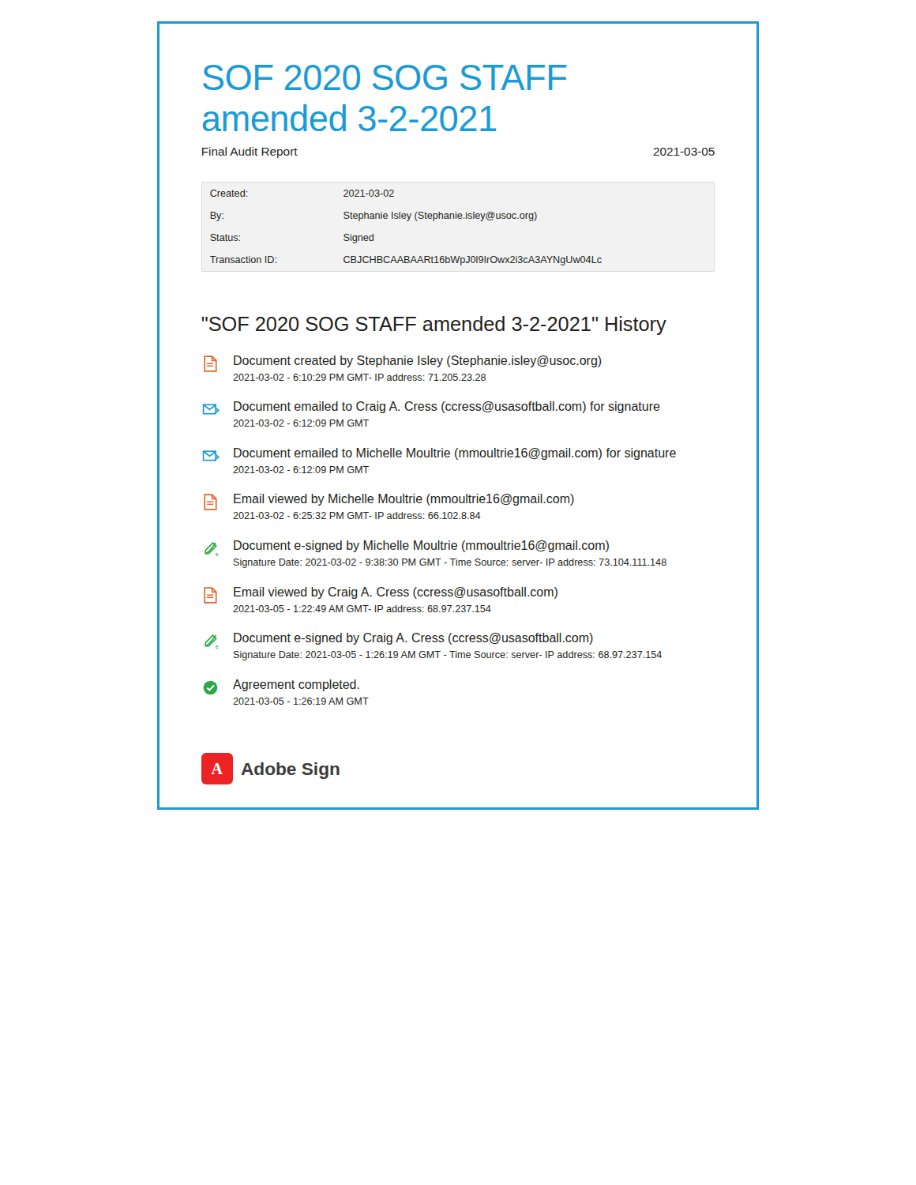SOF 2020 SOG STAFF amended 3-2-2021
Final Audit Report 2021-03-05
| Created: | 2021-03-02 |
| By: | Stephanie Isley (Stephanie.isley@usoc.org) |
| Status: | Signed |
| Transaction ID: | CBJCHBCAABAARt16bWpJ0l9IrOwx2i3cA3AYNgUw04Lc |
"SOF 2020 SOG STAFF amended 3-2-2021" History
Document created by Stephanie Isley (Stephanie.isley@usoc.org)
2021-03-02 - 6:10:29 PM GMT- IP address: 71.205.23.28
Document emailed to Craig A. Cress (ccress@usasoftball.com) for signature
2021-03-02 - 6:12:09 PM GMT
Document emailed to Michelle Moultrie (mmoultrie16@gmail.com) for signature
2021-03-02 - 6:12:09 PM GMT
Email viewed by Michelle Moultrie (mmoultrie16@gmail.com)
2021-03-02 - 6:25:32 PM GMT- IP address: 66.102.8.84
e
Document e-signed by Michelle Moultrie (mmoultrie16@gmail.com)
Signature Date: 2021-03-02 - 9:38:30 PM GMT - Time Source: server- IP address: 73.104.111.148
Email viewed by Craig A. Cress (ccress@usasoftball.com)
2021-03-05 - 1:22:49 AM GMT- IP address: 68.97.237.154
e
Document e-signed by Craig A. Cress (ccress@usasoftball.com)
Signature Date: 2021-03-05 - 1:26:19 AM GMT - Time Source: server- IP address: 68.97.237.154
Agreement completed.
2021-03-05 - 1:26:19 AM GMT
A
Adobe Sign